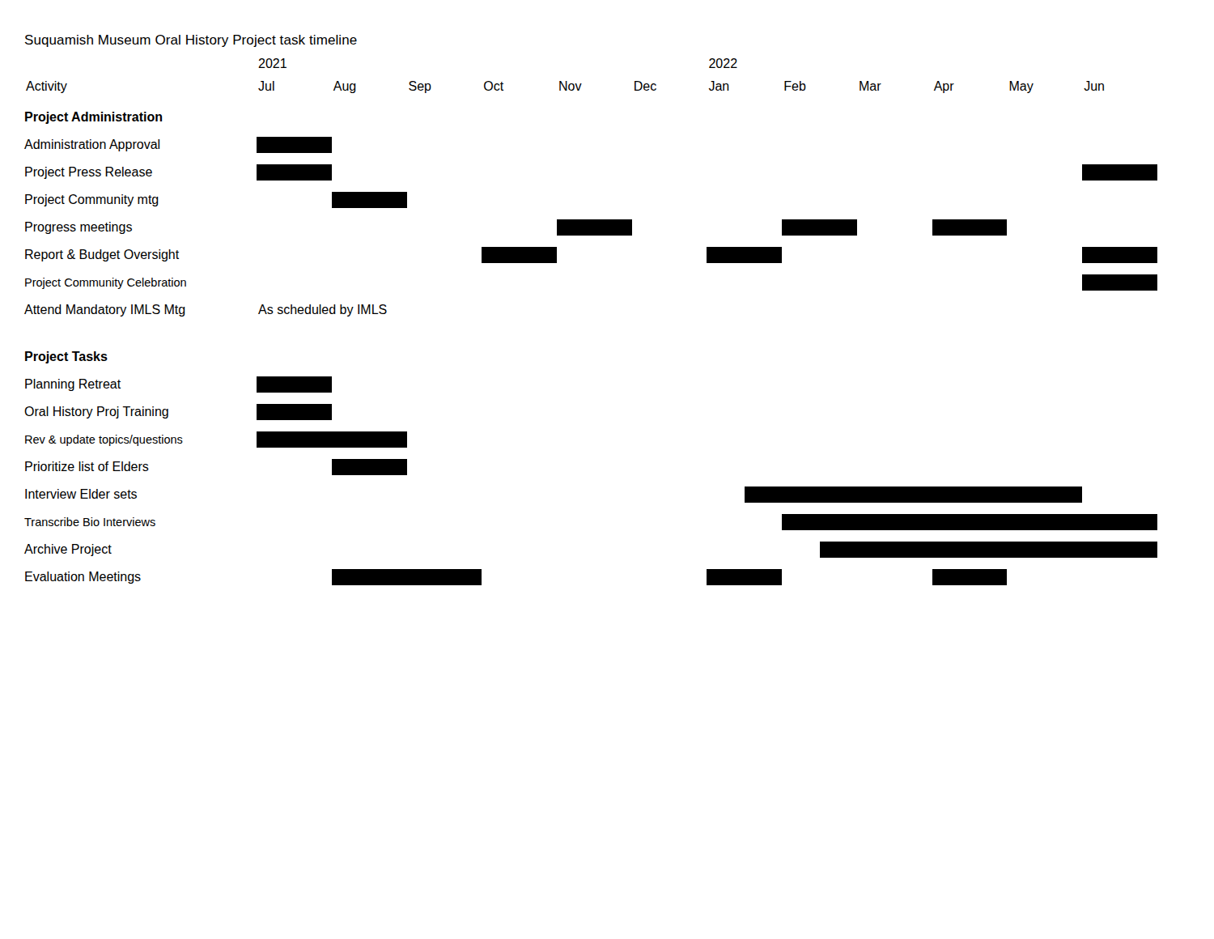Suquamish Museum Oral History Project task timeline
| | 2021 | | 2022 | |
| --- | --- | --- | --- | --- |
| Activity | Jul | Aug | Sep | Oct | Nov | Dec | Jan | Feb | Mar | Apr | May | Jun |
| Project Administration | |
| Administration Approval | | | | | | | | | | | | |
| Project Press Release | | | | | | | | | | | | |
| Project Community mtg | | | | | | | | | | | | |
| Progress meetings | | | | | | | | | | | | |
| Report & Budget Oversight | | | | | | | | | | | | |
| Project Community Celebration | | | | | | | | | | | | |
| Attend Mandatory IMLS Mtg | As scheduled by IMLS | | | | | | | | | |
| Project Tasks | |
| Planning Retreat | | | | | | | | | | | | |
| Oral History Proj Training | | | | | | | | | | | | |
| Rev & update topics/questions | | | | | | | | | | | |
| Prioritize list of Elders | | | | | | | | | | | | |
| Interview Elder sets | | | | |
| Transcribe Bio Interviews | | | |
| Archive Project | | | | |
| Evaluation Meetings | | | | | | | | | |